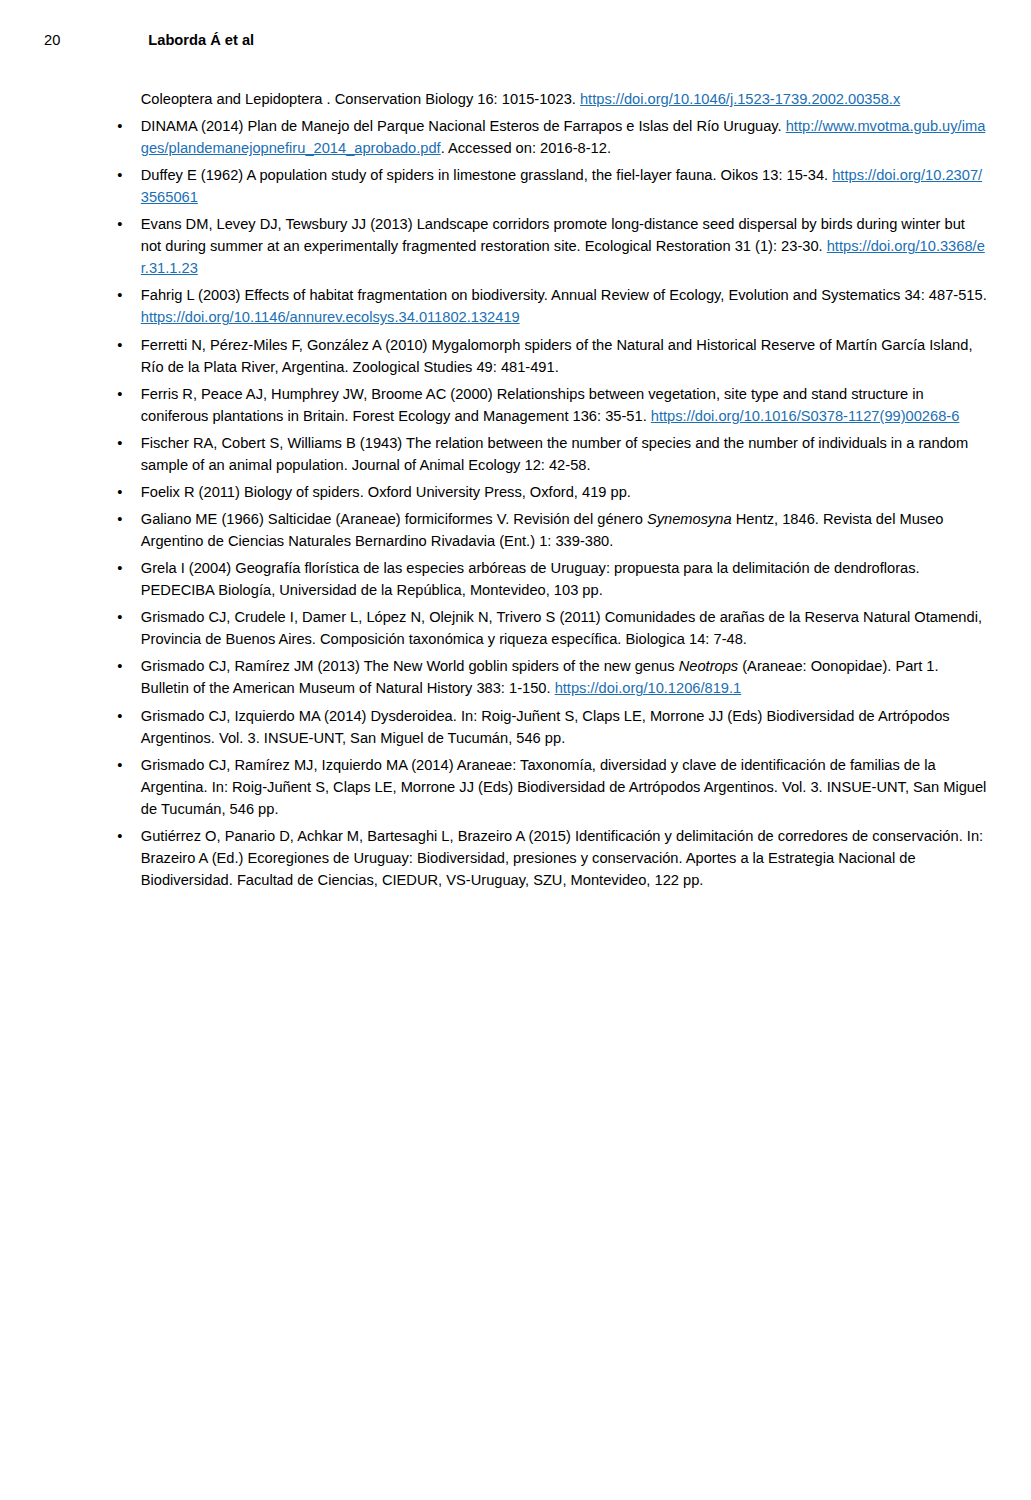20 Laborda Á et al
Coleoptera and Lepidoptera . Conservation Biology 16: 1015-1023. https://doi.org/10.1046/j.1523-1739.2002.00358.x
• DINAMA (2014) Plan de Manejo del Parque Nacional Esteros de Farrapos e Islas del Río Uruguay. http://www.mvotma.gub.uy/images/plandemanejopnefiru_2014_aprobado.pdf. Accessed on: 2016-8-12.
• Duffey E (1962) A population study of spiders in limestone grassland, the fiel-layer fauna. Oikos 13: 15-34. https://doi.org/10.2307/3565061
• Evans DM, Levey DJ, Tewsbury JJ (2013) Landscape corridors promote long-distance seed dispersal by birds during winter but not during summer at an experimentally fragmented restoration site. Ecological Restoration 31 (1): 23-30. https://doi.org/10.3368/er.31.1.23
• Fahrig L (2003) Effects of habitat fragmentation on biodiversity. Annual Review of Ecology, Evolution and Systematics 34: 487-515. https://doi.org/10.1146/annurev.ecolsys.34.011802.132419
• Ferretti N, Pérez-Miles F, González A (2010) Mygalomorph spiders of the Natural and Historical Reserve of Martín García Island, Río de la Plata River, Argentina. Zoological Studies 49: 481-491.
• Ferris R, Peace AJ, Humphrey JW, Broome AC (2000) Relationships between vegetation, site type and stand structure in coniferous plantations in Britain. Forest Ecology and Management 136: 35-51. https://doi.org/10.1016/S0378-1127(99)00268-6
• Fischer RA, Cobert S, Williams B (1943) The relation between the number of species and the number of individuals in a random sample of an animal population. Journal of Animal Ecology 12: 42-58.
• Foelix R (2011) Biology of spiders. Oxford University Press, Oxford, 419 pp.
• Galiano ME (1966) Salticidae (Araneae) formiciformes V. Revisión del género Synemosyna Hentz, 1846. Revista del Museo Argentino de Ciencias Naturales Bernardino Rivadavia (Ent.) 1: 339-380.
• Grela I (2004) Geografía florística de las especies arbóreas de Uruguay: propuesta para la delimitación de dendrofloras. PEDECIBA Biología, Universidad de la República, Montevideo, 103 pp.
• Grismado CJ, Crudele I, Damer L, López N, Olejnik N, Trivero S (2011) Comunidades de arañas de la Reserva Natural Otamendi, Provincia de Buenos Aires. Composición taxonómica y riqueza específica. Biologica 14: 7-48.
• Grismado CJ, Ramírez JM (2013) The New World goblin spiders of the new genus Neotrops (Araneae: Oonopidae). Part 1. Bulletin of the American Museum of Natural History 383: 1-150. https://doi.org/10.1206/819.1
• Grismado CJ, Izquierdo MA (2014) Dysderoidea. In: Roig-Juñent S, Claps LE, Morrone JJ (Eds) Biodiversidad de Artrópodos Argentinos. Vol. 3. INSUE-UNT, San Miguel de Tucumán, 546 pp.
• Grismado CJ, Ramírez MJ, Izquierdo MA (2014) Araneae: Taxonomía, diversidad y clave de identificación de familias de la Argentina. In: Roig-Juñent S, Claps LE, Morrone JJ (Eds) Biodiversidad de Artrópodos Argentinos. Vol. 3. INSUE-UNT, San Miguel de Tucumán, 546 pp.
• Gutiérrez O, Panario D, Achkar M, Bartesaghi L, Brazeiro A (2015) Identificación y delimitación de corredores de conservación. In: Brazeiro A (Ed.) Ecoregiones de Uruguay: Biodiversidad, presiones y conservación. Aportes a la Estrategia Nacional de Biodiversidad. Facultad de Ciencias, CIEDUR, VS-Uruguay, SZU, Montevideo, 122 pp.